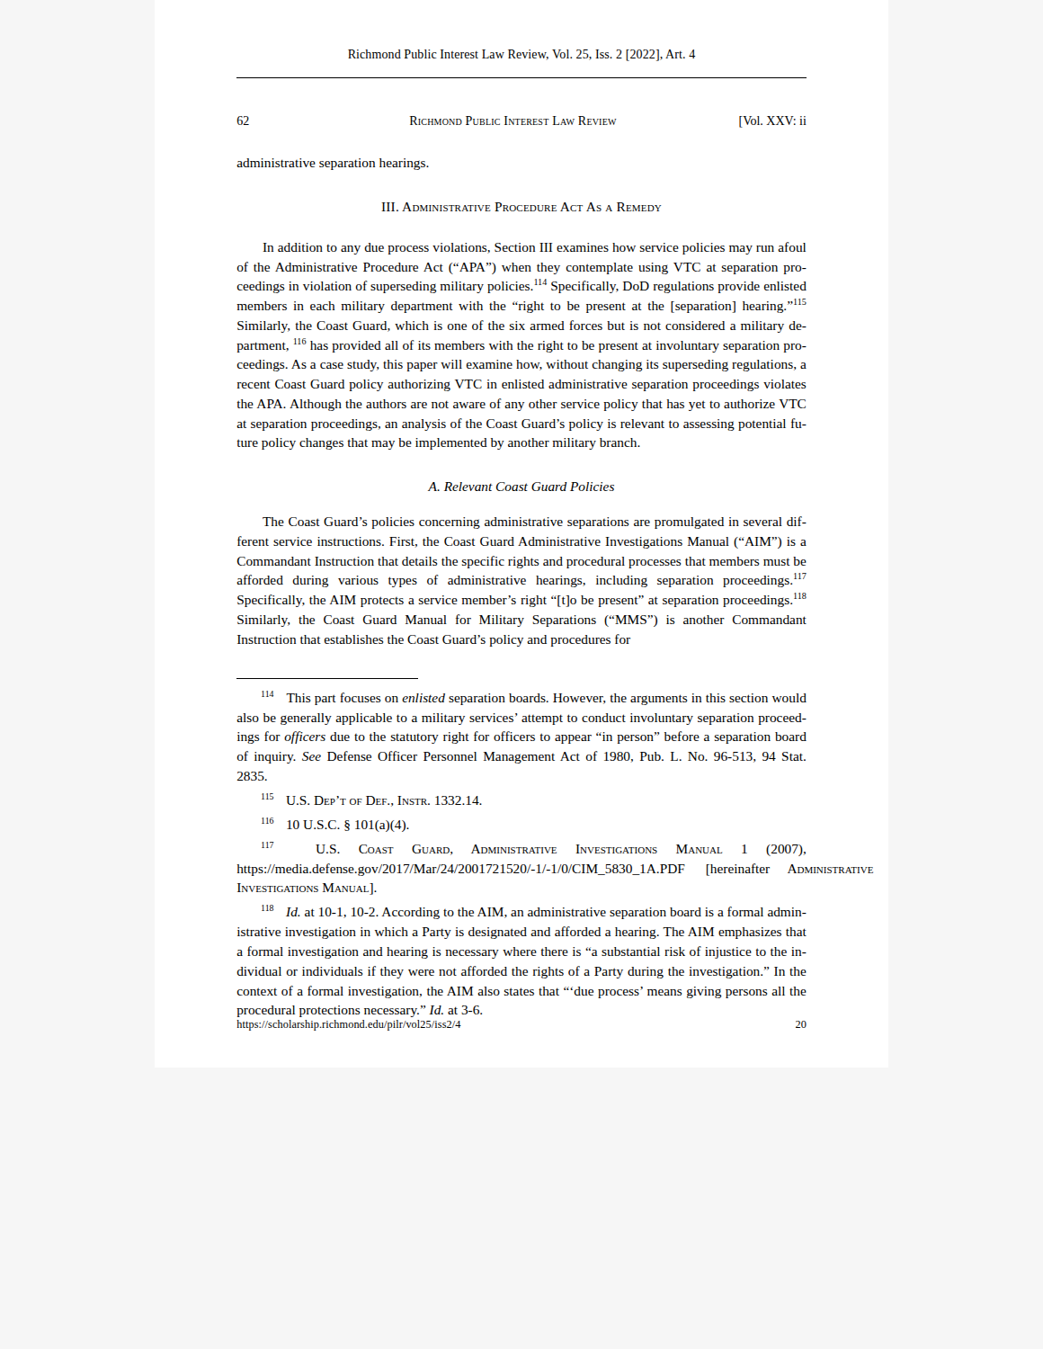Richmond Public Interest Law Review, Vol. 25, Iss. 2 [2022], Art. 4
62
Richmond Public Interest Law Review
[Vol. XXV: ii
administrative separation hearings.
III. Administrative Procedure Act As a Remedy
In addition to any due process violations, Section III examines how service policies may run afoul of the Administrative Procedure Act (“APA”) when they contemplate using VTC at separation proceedings in violation of superseding military policies.114 Specifically, DoD regulations provide enlisted members in each military department with the “right to be present at the [separation] hearing.”115 Similarly, the Coast Guard, which is one of the six armed forces but is not considered a military department, 116 has provided all of its members with the right to be present at involuntary separation proceedings. As a case study, this paper will examine how, without changing its superseding regulations, a recent Coast Guard policy authorizing VTC in enlisted administrative separation proceedings violates the APA. Although the authors are not aware of any other service policy that has yet to authorize VTC at separation proceedings, an analysis of the Coast Guard’s policy is relevant to assessing potential future policy changes that may be implemented by another military branch.
A. Relevant Coast Guard Policies
The Coast Guard’s policies concerning administrative separations are promulgated in several different service instructions. First, the Coast Guard Administrative Investigations Manual (“AIM”) is a Commandant Instruction that details the specific rights and procedural processes that members must be afforded during various types of administrative hearings, including separation proceedings.117 Specifically, the AIM protects a service member’s right “[t]o be present” at separation proceedings.118 Similarly, the Coast Guard Manual for Military Separations (“MMS”) is another Commandant Instruction that establishes the Coast Guard’s policy and procedures for
114 This part focuses on enlisted separation boards. However, the arguments in this section would also be generally applicable to a military services’ attempt to conduct involuntary separation proceedings for officers due to the statutory right for officers to appear “in person” before a separation board of inquiry. See Defense Officer Personnel Management Act of 1980, Pub. L. No. 96-513, 94 Stat. 2835.
115 U.S. Dep’t of Def., Instr. 1332.14.
116 10 U.S.C. § 101(a)(4).
117 U.S. Coast Guard, Administrative Investigations Manual 1 (2007), https://media.defense.gov/2017/Mar/24/2001721520/-1/-1/0/CIM_5830_1A.PDF [hereinafter Administrative Investigations Manual].
118 Id. at 10-1, 10-2. According to the AIM, an administrative separation board is a formal administrative investigation in which a Party is designated and afforded a hearing. The AIM emphasizes that a formal investigation and hearing is necessary where there is “a substantial risk of injustice to the individual or individuals if they were not afforded the rights of a Party during the investigation.” In the context of a formal investigation, the AIM also states that “‘due process’ means giving persons all the procedural protections necessary.” Id. at 3-6.
https://scholarship.richmond.edu/pilr/vol25/iss2/4
20